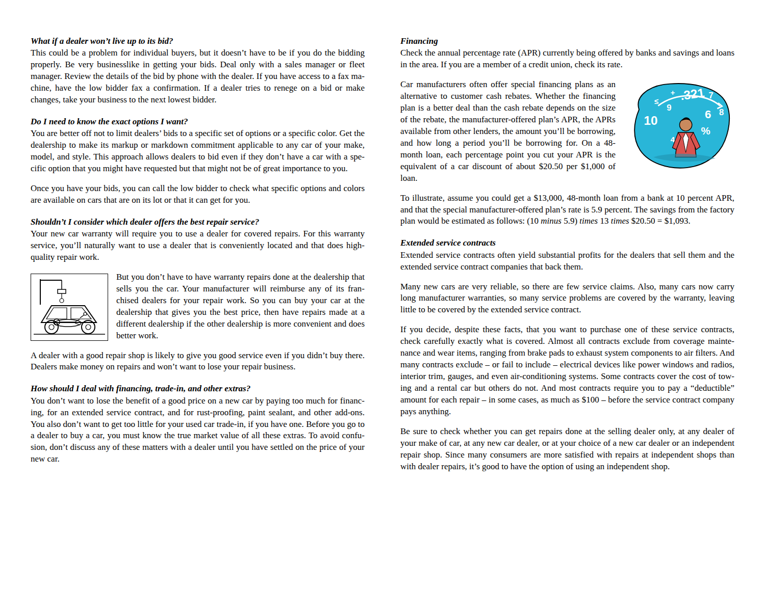What if a dealer won’t live up to its bid?
This could be a problem for individual buyers, but it doesn’t have to be if you do the bidding properly. Be very businesslike in getting your bids. Deal only with a sales manager or fleet manager. Review the details of the bid by phone with the dealer. If you have access to a fax machine, have the low bidder fax a confirmation. If a dealer tries to renege on a bid or make changes, take your business to the next lowest bidder.
Do I need to know the exact options I want?
You are better off not to limit dealers’ bids to a specific set of options or a specific color. Get the dealership to make its markup or markdown commitment applicable to any car of your make, model, and style. This approach allows dealers to bid even if they don’t have a car with a specific option that you might have requested but that might not be of great importance to you.
Once you have your bids, you can call the low bidder to check what specific options and colors are available on cars that are on its lot or that it can get for you.
Shouldn’t I consider which dealer offers the best repair service?
Your new car warranty will require you to use a dealer for covered repairs. For this warranty service, you’ll naturally want to use a dealer that is conveniently located and that does high-quality repair work.
But you don’t have to have warranty repairs done at the dealership that sells you the car. Your manufacturer will reimburse any of its franchised dealers for your repair work. So you can buy your car at the dealership that gives you the best price, then have repairs made at a different dealership if the other dealership is more convenient and does better work.
A dealer with a good repair shop is likely to give you good service even if you didn’t buy there. Dealers make money on repairs and won’t want to lose your repair business.
How should I deal with financing, trade-in, and other extras?
You don’t want to lose the benefit of a good price on a new car by paying too much for financing, for an extended service contract, and for rust-proofing, paint sealant, and other add-ons. You also don’t want to get too little for your used car trade-in, if you have one. Before you go to a dealer to buy a car, you must know the true market value of all these extras. To avoid confusion, don’t discuss any of these matters with a dealer until you have settled on the price of your new car.
Financing
Check the annual percentage rate (APR) currently being offered by banks and savings and loans in the area. If you are a member of a credit union, check its rate.
.321 7 + ≤ 9 10 6 8 % 4
Car manufacturers often offer special financing plans as an alternative to customer cash rebates. Whether the financing plan is a better deal than the cash rebate depends on the size of the rebate, the manufacturer-offered plan’s APR, the APRs available from other lenders, the amount you’ll be borrowing, and how long a period you’ll be borrowing for. On a 48-month loan, each percentage point you cut your APR is the equivalent of a car discount of about $20.50 per $1,000 of loan.
To illustrate, assume you could get a $13,000, 48-month loan from a bank at 10 percent APR, and that the special manufacturer-offered plan’s rate is 5.9 percent. The savings from the factory plan would be estimated as follows: (10 minus 5.9) times 13 times $20.50 = $1,093.
Extended service contracts
Extended service contracts often yield substantial profits for the dealers that sell them and the extended service contract companies that back them.
Many new cars are very reliable, so there are few service claims. Also, many cars now carry long manufacturer warranties, so many service problems are covered by the warranty, leaving little to be covered by the extended service contract.
If you decide, despite these facts, that you want to purchase one of these service contracts, check carefully exactly what is covered. Almost all contracts exclude from coverage maintenance and wear items, ranging from brake pads to exhaust system components to air filters. And many contracts exclude – or fail to include – electrical devices like power windows and radios, interior trim, gauges, and even air-conditioning systems. Some contracts cover the cost of towing and a rental car but others do not. And most contracts require you to pay a “deductible” amount for each repair – in some cases, as much as $100 – before the service contract company pays anything.
Be sure to check whether you can get repairs done at the selling dealer only, at any dealer of your make of car, at any new car dealer, or at your choice of a new car dealer or an independent repair shop. Since many consumers are more satisfied with repairs at independent shops than with dealer repairs, it’s good to have the option of using an independent shop.